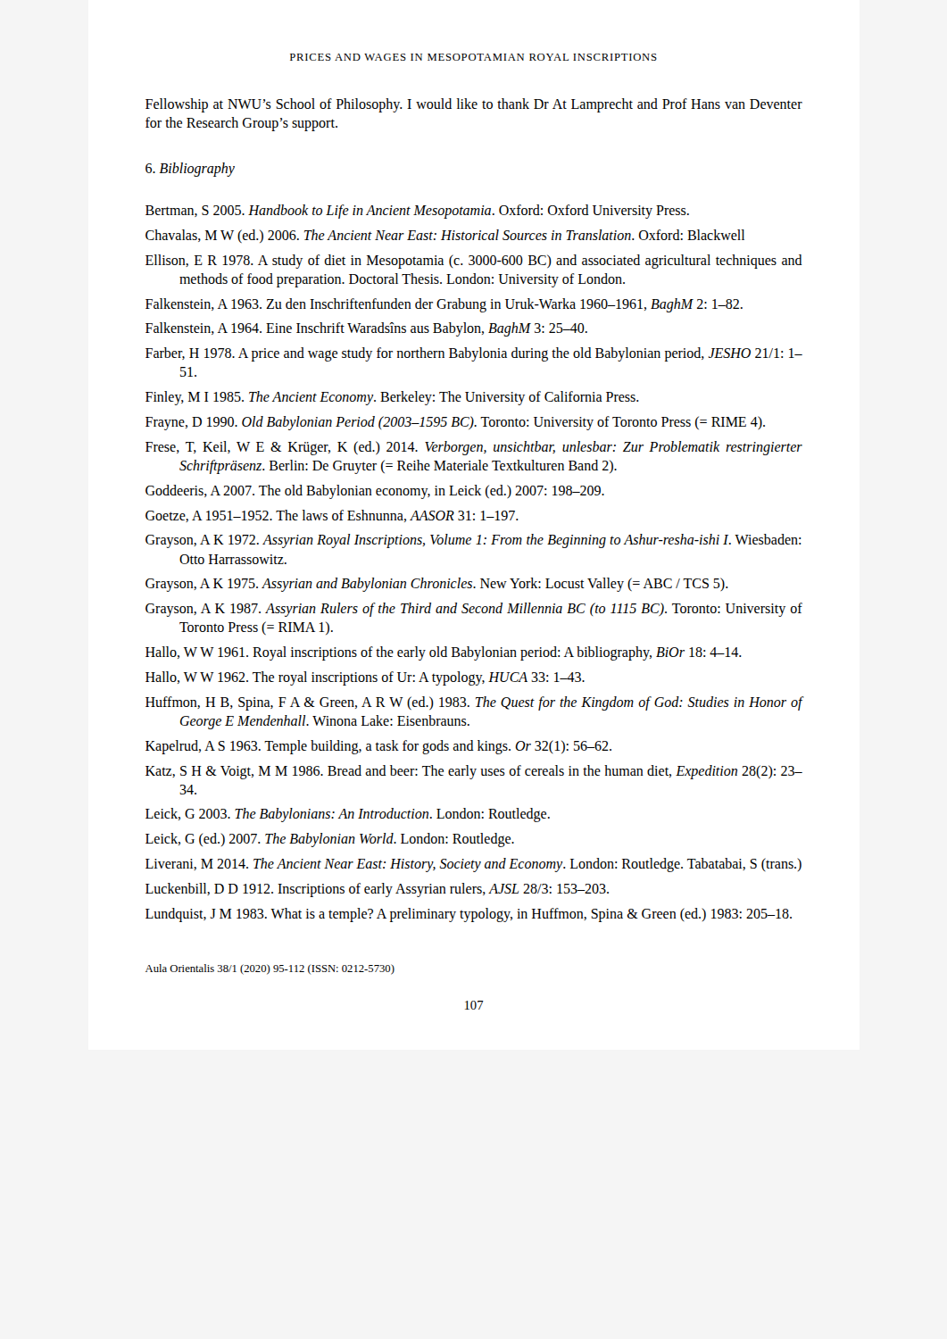PRICES AND WAGES IN MESOPOTAMIAN ROYAL INSCRIPTIONS
Fellowship at NWU’s School of Philosophy. I would like to thank Dr At Lamprecht and Prof Hans van Deventer for the Research Group’s support.
6. Bibliography
Bertman, S 2005. Handbook to Life in Ancient Mesopotamia. Oxford: Oxford University Press.
Chavalas, M W (ed.) 2006. The Ancient Near East: Historical Sources in Translation. Oxford: Blackwell
Ellison, E R 1978. A study of diet in Mesopotamia (c. 3000-600 BC) and associated agricultural techniques and methods of food preparation. Doctoral Thesis. London: University of London.
Falkenstein, A 1963. Zu den Inschriftenfunden der Grabung in Uruk-Warka 1960–1961, BaghM 2: 1–82.
Falkenstein, A 1964. Eine Inschrift Waradsîns aus Babylon, BaghM 3: 25–40.
Farber, H 1978. A price and wage study for northern Babylonia during the old Babylonian period, JESHO 21/1: 1–51.
Finley, M I 1985. The Ancient Economy. Berkeley: The University of California Press.
Frayne, D 1990. Old Babylonian Period (2003–1595 BC). Toronto: University of Toronto Press (= RIME 4).
Frese, T, Keil, W E & Krüger, K (ed.) 2014. Verborgen, unsichtbar, unlesbar: Zur Problematik restringierter Schriftpräsenz. Berlin: De Gruyter (= Reihe Materiale Textkulturen Band 2).
Goddeeris, A 2007. The old Babylonian economy, in Leick (ed.) 2007: 198–209.
Goetze, A 1951–1952. The laws of Eshnunna, AASOR 31: 1–197.
Grayson, A K 1972. Assyrian Royal Inscriptions, Volume 1: From the Beginning to Ashur-resha-ishi I. Wiesbaden: Otto Harrassowitz.
Grayson, A K 1975. Assyrian and Babylonian Chronicles. New York: Locust Valley (= ABC / TCS 5).
Grayson, A K 1987. Assyrian Rulers of the Third and Second Millennia BC (to 1115 BC). Toronto: University of Toronto Press (= RIMA 1).
Hallo, W W 1961. Royal inscriptions of the early old Babylonian period: A bibliography, BiOr 18: 4–14.
Hallo, W W 1962. The royal inscriptions of Ur: A typology, HUCA 33: 1–43.
Huffmon, H B, Spina, F A & Green, A R W (ed.) 1983. The Quest for the Kingdom of God: Studies in Honor of George E Mendenhall. Winona Lake: Eisenbrauns.
Kapelrud, A S 1963. Temple building, a task for gods and kings. Or 32(1): 56–62.
Katz, S H & Voigt, M M 1986. Bread and beer: The early uses of cereals in the human diet, Expedition 28(2): 23–34.
Leick, G 2003. The Babylonians: An Introduction. London: Routledge.
Leick, G (ed.) 2007. The Babylonian World. London: Routledge.
Liverani, M 2014. The Ancient Near East: History, Society and Economy. London: Routledge. Tabatabai, S (trans.)
Luckenbill, D D 1912. Inscriptions of early Assyrian rulers, AJSL 28/3: 153–203.
Lundquist, J M 1983. What is a temple? A preliminary typology, in Huffmon, Spina & Green (ed.) 1983: 205–18.
Aula Orientalis 38/1 (2020) 95-112 (ISSN: 0212-5730)
107